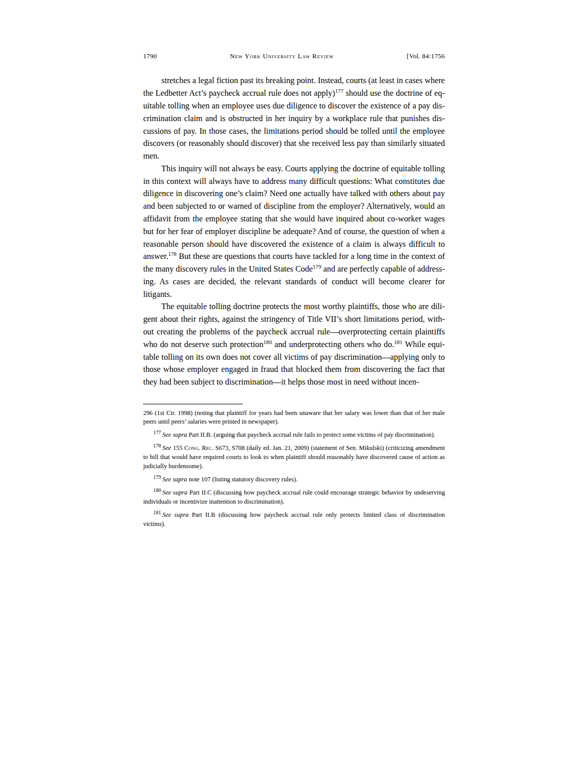1790 New York University Law Review [Vol. 84:1756
stretches a legal fiction past its breaking point. Instead, courts (at least in cases where the Ledbetter Act’s paycheck accrual rule does not apply)177 should use the doctrine of equitable tolling when an employee uses due diligence to discover the existence of a pay discrimination claim and is obstructed in her inquiry by a workplace rule that punishes discussions of pay. In those cases, the limitations period should be tolled until the employee discovers (or reasonably should discover) that she received less pay than similarly situated men.
This inquiry will not always be easy. Courts applying the doctrine of equitable tolling in this context will always have to address many difficult questions: What constitutes due diligence in discovering one’s claim? Need one actually have talked with others about pay and been subjected to or warned of discipline from the employer? Alternatively, would an affidavit from the employee stating that she would have inquired about co-worker wages but for her fear of employer discipline be adequate? And of course, the question of when a reasonable person should have discovered the existence of a claim is always difficult to answer.178 But these are questions that courts have tackled for a long time in the context of the many discovery rules in the United States Code179 and are perfectly capable of addressing. As cases are decided, the relevant standards of conduct will become clearer for litigants.
The equitable tolling doctrine protects the most worthy plaintiffs, those who are diligent about their rights, against the stringency of Title VII’s short limitations period, without creating the problems of the paycheck accrual rule—overprotecting certain plaintiffs who do not deserve such protection180 and underprotecting others who do.181 While equitable tolling on its own does not cover all victims of pay discrimination—applying only to those whose employer engaged in fraud that blocked them from discovering the fact that they had been subject to discrimination—it helps those most in need without incen-
296 (1st Cir. 1998) (noting that plaintiff for years had been unaware that her salary was lower than that of her male peers until peers’ salaries were printed in newspaper).
177 See supra Part II.B. (arguing that paycheck accrual rule fails to protect some victims of pay discrimination).
178 See 155 Cong. Rec. S673, S708 (daily ed. Jan. 21, 2009) (statement of Sen. Mikulski) (criticizing amendment to bill that would have required courts to look to when plaintiff should reasonably have discovered cause of action as judicially burdensome).
179 See supra note 107 (listing statutory discovery rules).
180 See supra Part II.C (discussing how paycheck accrual rule could encourage strategic behavior by undeserving individuals or incentivize inattention to discrimination).
181 See supra Part II.B (discussing how paycheck accrual rule only protects limited class of discrimination victims).